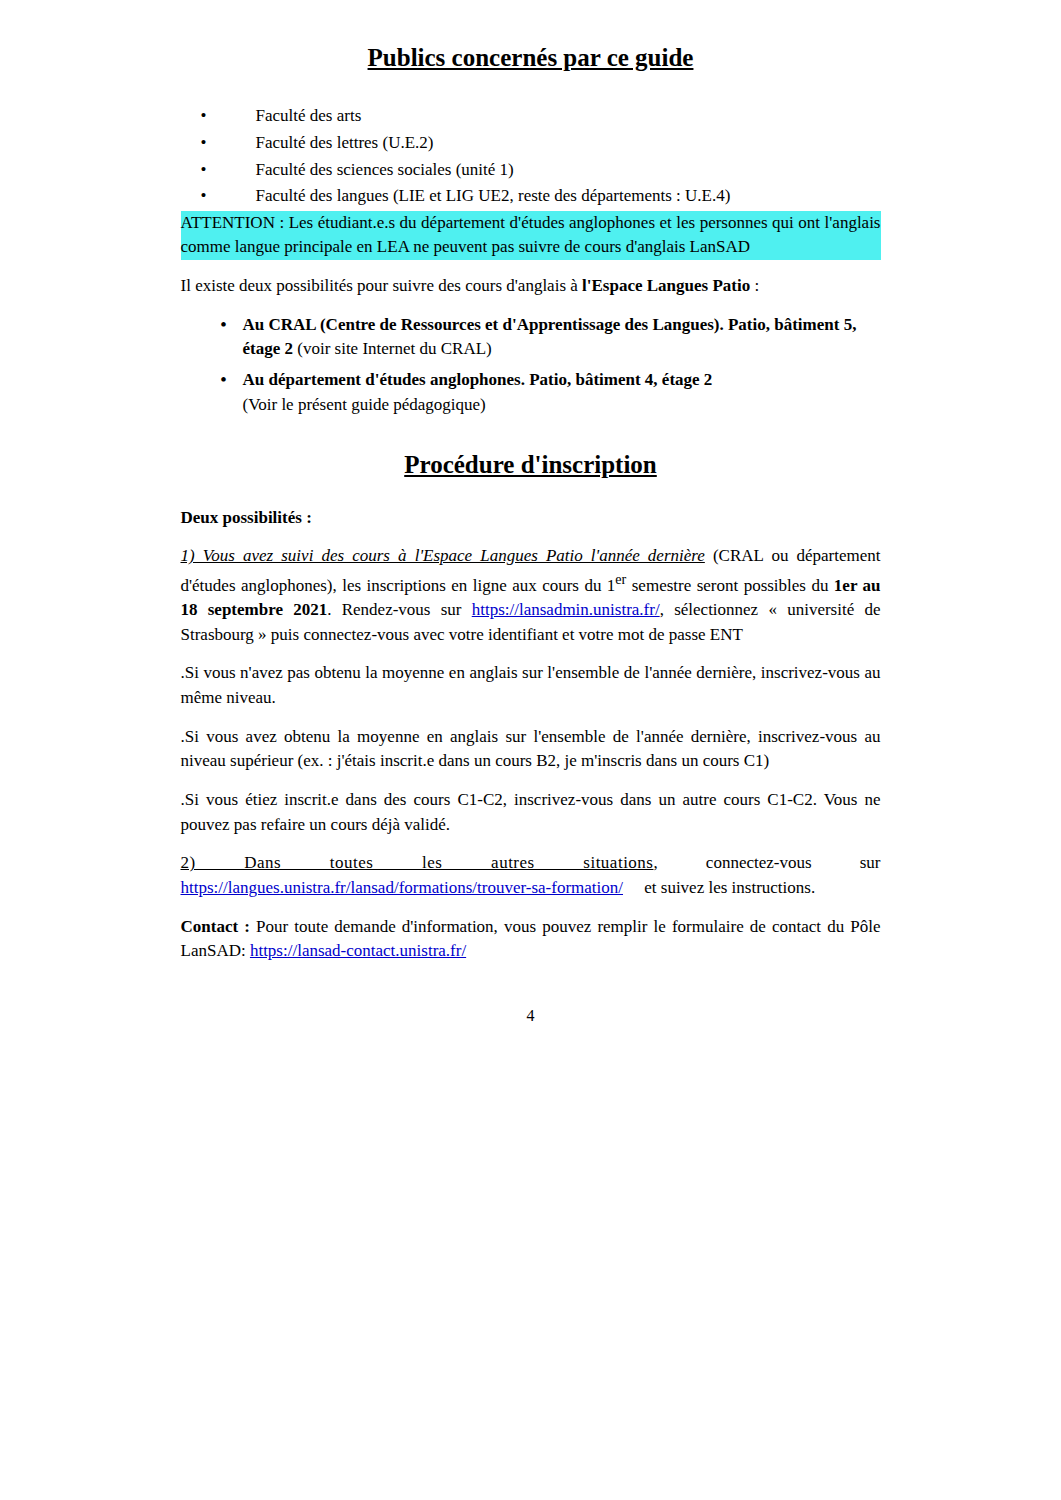Publics concernés par ce guide
Faculté des arts
Faculté des lettres (U.E.2)
Faculté des sciences sociales (unité 1)
Faculté des langues (LIE et LIG UE2, reste des départements : U.E.4)
ATTENTION : Les étudiant.e.s du département d'études anglophones et les personnes qui ont l'anglais comme langue principale en LEA ne peuvent pas suivre de cours d'anglais LanSAD
Il existe deux possibilités pour suivre des cours d'anglais à l'Espace Langues Patio :
Au CRAL (Centre de Ressources et d'Apprentissage des Langues). Patio, bâtiment 5, étage 2 (voir site Internet du CRAL)
Au département d'études anglophones. Patio, bâtiment 4, étage 2
(Voir le présent guide pédagogique)
Procédure d'inscription
Deux possibilités :
1) Vous avez suivi des cours à l'Espace Langues Patio l'année dernière (CRAL ou département d'études anglophones), les inscriptions en ligne aux cours du 1er semestre seront possibles du 1er au 18 septembre 2021. Rendez-vous sur https://lansadmin.unistra.fr/, sélectionnez « université de Strasbourg » puis connectez-vous avec votre identifiant et votre mot de passe ENT
.Si vous n'avez pas obtenu la moyenne en anglais sur l'ensemble de l'année dernière, inscrivez-vous au même niveau.
.Si vous avez obtenu la moyenne en anglais sur l'ensemble de l'année dernière, inscrivez-vous au niveau supérieur (ex. : j'étais inscrit.e dans un cours B2, je m'inscris dans un cours C1)
.Si vous étiez inscrit.e dans des cours C1-C2, inscrivez-vous dans un autre cours C1-C2. Vous ne pouvez pas refaire un cours déjà validé.
2) Dans toutes les autres situations, connectez-vous sur https://langues.unistra.fr/lansad/formations/trouver-sa-formation/ et suivez les instructions.
Contact : Pour toute demande d'information, vous pouvez remplir le formulaire de contact du Pôle LanSAD: https://lansad-contact.unistra.fr/
4